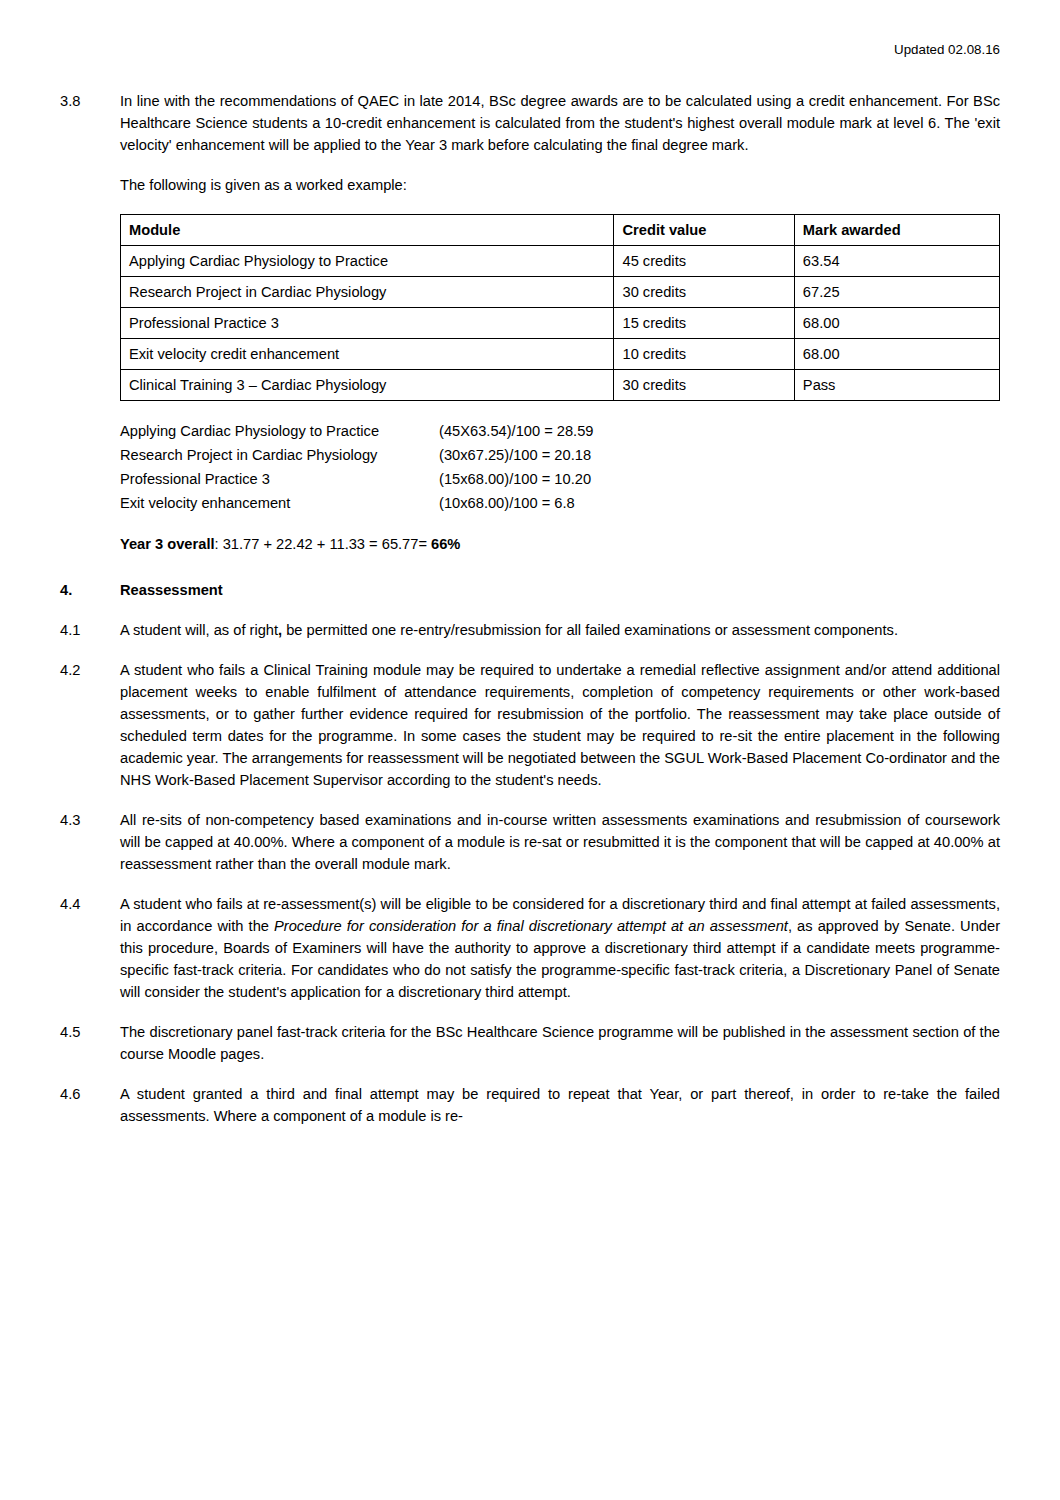Updated 02.08.16
3.8
In line with the recommendations of QAEC in late 2014, BSc degree awards are to be calculated using a credit enhancement. For BSc Healthcare Science students a 10-credit enhancement is calculated from the student's highest overall module mark at level 6. The 'exit velocity' enhancement will be applied to the Year 3 mark before calculating the final degree mark.
The following is given as a worked example:
| Module | Credit value | Mark awarded |
| --- | --- | --- |
| Applying Cardiac Physiology to Practice | 45 credits | 63.54 |
| Research Project in Cardiac Physiology | 30 credits | 67.25 |
| Professional Practice 3 | 15 credits | 68.00 |
| Exit velocity credit enhancement | 10 credits | 68.00 |
| Clinical Training 3 – Cardiac Physiology | 30 credits | Pass |
| Applying Cardiac Physiology to Practice | (45X63.54)/100 = 28.59 |
| Research Project in Cardiac Physiology | (30x67.25)/100 = 20.18 |
| Professional Practice 3 | (15x68.00)/100 = 10.20 |
| Exit velocity enhancement | (10x68.00)/100 = 6.8 |
Year 3 overall: 31.77 + 22.42 + 11.33 = 65.77= 66%
4.
Reassessment
4.1
A student will, as of right, be permitted one re-entry/resubmission for all failed examinations or assessment components.
4.2
A student who fails a Clinical Training module may be required to undertake a remedial reflective assignment and/or attend additional placement weeks to enable fulfilment of attendance requirements, completion of competency requirements or other work-based assessments, or to gather further evidence required for resubmission of the portfolio. The reassessment may take place outside of scheduled term dates for the programme. In some cases the student may be required to re-sit the entire placement in the following academic year. The arrangements for reassessment will be negotiated between the SGUL Work-Based Placement Co-ordinator and the NHS Work-Based Placement Supervisor according to the student's needs.
4.3
All re-sits of non-competency based examinations and in-course written assessments examinations and resubmission of coursework will be capped at 40.00%. Where a component of a module is re-sat or resubmitted it is the component that will be capped at 40.00% at reassessment rather than the overall module mark.
4.4
A student who fails at re-assessment(s) will be eligible to be considered for a discretionary third and final attempt at failed assessments, in accordance with the Procedure for consideration for a final discretionary attempt at an assessment, as approved by Senate. Under this procedure, Boards of Examiners will have the authority to approve a discretionary third attempt if a candidate meets programme-specific fast-track criteria. For candidates who do not satisfy the programme-specific fast-track criteria, a Discretionary Panel of Senate will consider the student's application for a discretionary third attempt.
4.5
The discretionary panel fast-track criteria for the BSc Healthcare Science programme will be published in the assessment section of the course Moodle pages.
4.6
A student granted a third and final attempt may be required to repeat that Year, or part thereof, in order to re-take the failed assessments. Where a component of a module is re-